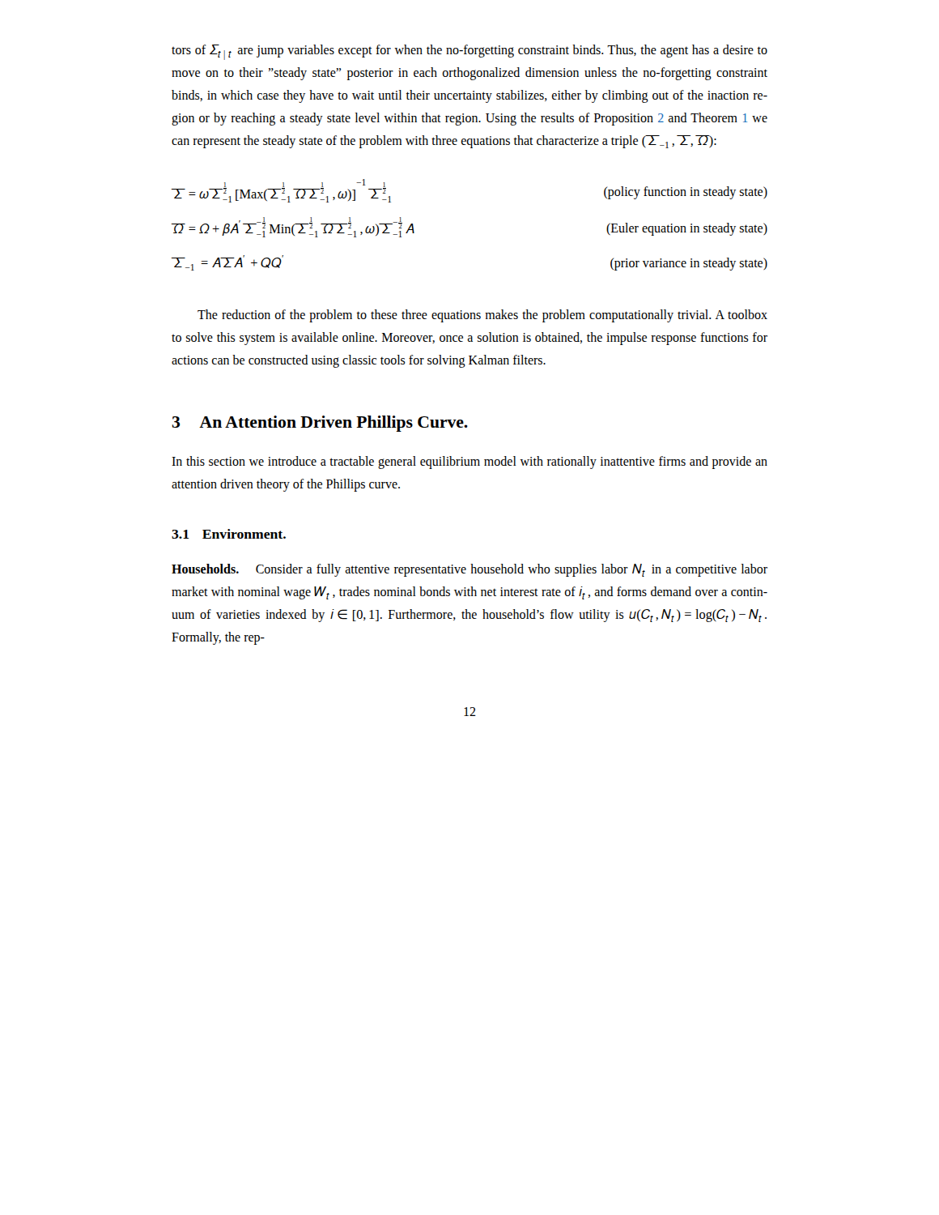tors of Σt|t are jump variables except for when the no-forgetting constraint binds. Thus, the agent has a desire to move on to their ”steady state” posterior in each orthogonalized dimension unless the no-forgetting constraint binds, in which case they have to wait until their uncertainty stabilizes, either by climbing out of the inaction region or by reaching a steady state level within that region. Using the results of Proposition 2 and Theorem 1 we can represent the steady state of the problem with three equations that characterize a triple (Σ―−1,Σ―,Ω―):
| Σ ― = ω Σ ― − 1 1 2 [ Max ( Σ ― − 1 1 2 Ω ― Σ ― − 1 1 2 , ω ) ] − 1 Σ ― − 1 1 2 | (policy function in steady state) |
| Ω ― = Ω + β A ′ Σ ― − 1 − 1 2 Min ( Σ ― − 1 1 2 Ω ― Σ ― − 1 1 2 , ω ) Σ ― − 1 − 1 2 A | (Euler equation in steady state) |
| Σ ― − 1 = A Σ ― A ′ + Q Q ′ | (prior variance in steady state) |
The reduction of the problem to these three equations makes the problem computationally trivial. A toolbox to solve this system is available online. Moreover, once a solution is obtained, the impulse response functions for actions can be constructed using classic tools for solving Kalman filters.
3 An Attention Driven Phillips Curve.
In this section we introduce a tractable general equilibrium model with rationally inattentive firms and provide an attention driven theory of the Phillips curve.
3.1 Environment.
Households. Consider a fully attentive representative household who supplies labor Nt in a competitive labor market with nominal wage Wt, trades nominal bonds with net interest rate of it, and forms demand over a continuum of varieties indexed by i∈[0,1]. Furthermore, the household’s flow utility is u(Ct,Nt)=log(Ct)−Nt. Formally, the rep-
12